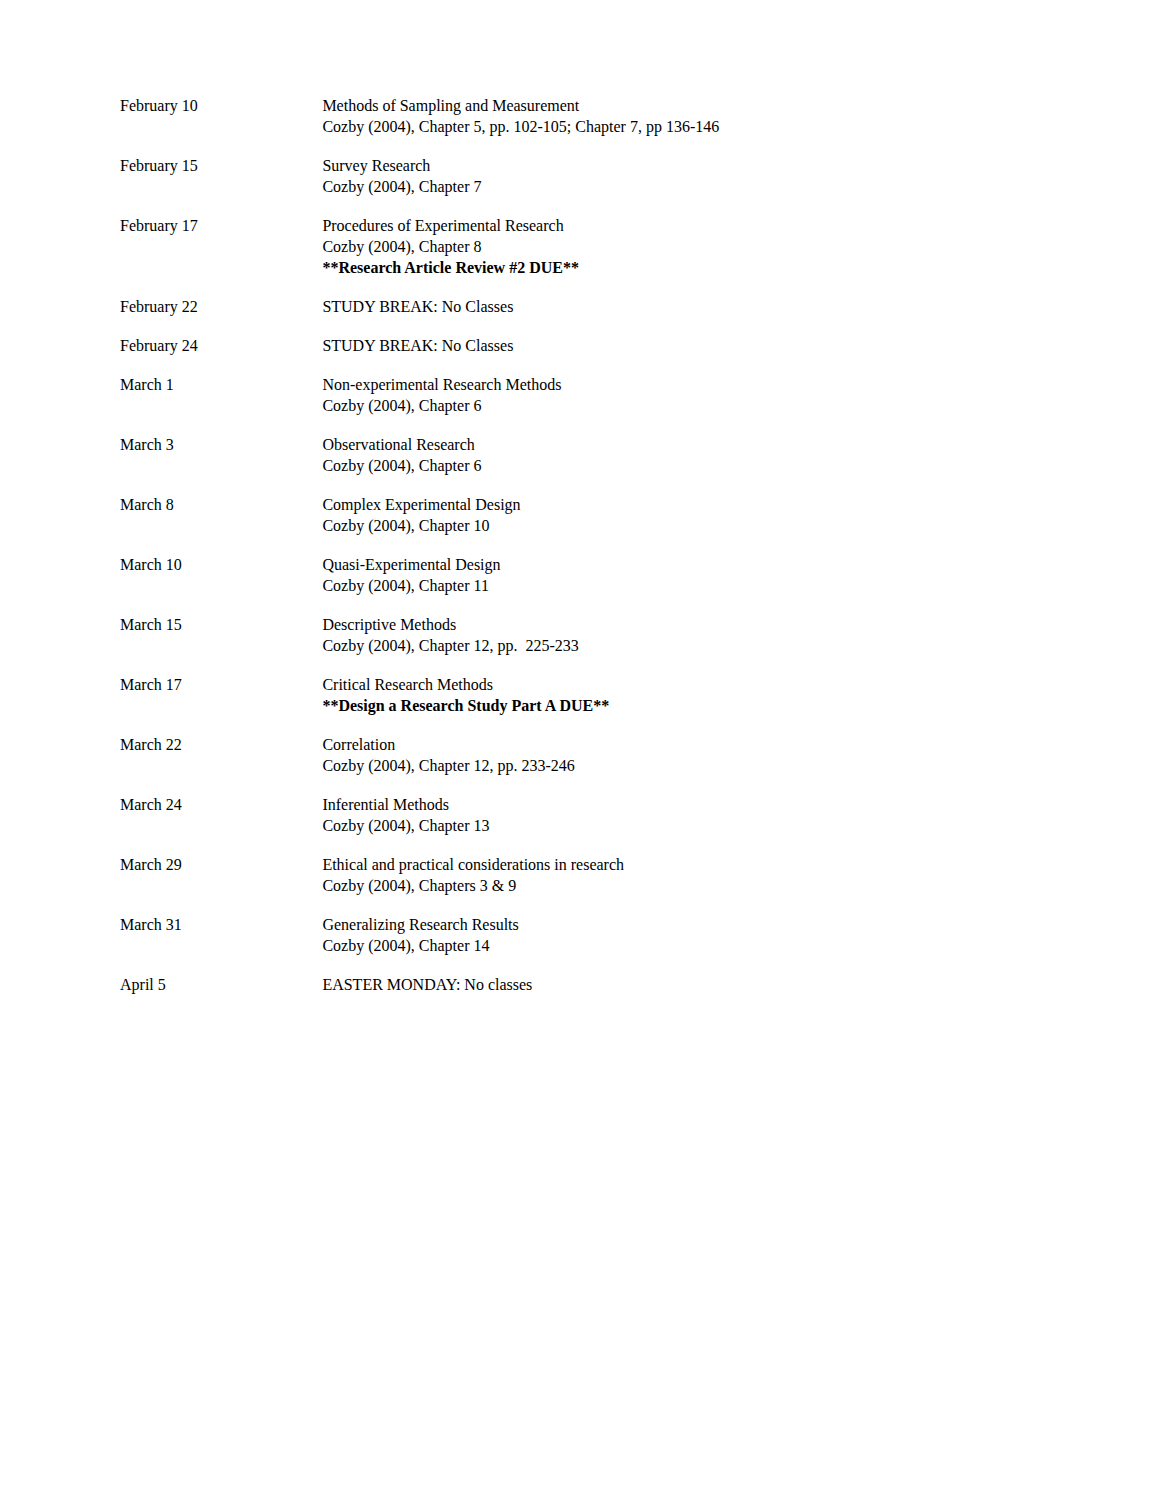| February 10 | Methods of Sampling and Measurement Cozby (2004), Chapter 5, pp. 102-105; Chapter 7, pp 136-146 |
| February 15 | Survey Research Cozby (2004), Chapter 7 |
| February 17 | Procedures of Experimental Research Cozby (2004), Chapter 8 **Research Article Review #2 DUE** |
| February 22 | STUDY BREAK: No Classes |
| February 24 | STUDY BREAK: No Classes |
| March 1 | Non-experimental Research Methods Cozby (2004), Chapter 6 |
| March 3 | Observational Research Cozby (2004), Chapter 6 |
| March 8 | Complex Experimental Design Cozby (2004), Chapter 10 |
| March 10 | Quasi-Experimental Design Cozby (2004), Chapter 11 |
| March 15 | Descriptive Methods Cozby (2004), Chapter 12, pp. 225-233 |
| March 17 | Critical Research Methods **Design a Research Study Part A DUE** |
| March 22 | Correlation Cozby (2004), Chapter 12, pp. 233-246 |
| March 24 | Inferential Methods Cozby (2004), Chapter 13 |
| March 29 | Ethical and practical considerations in research Cozby (2004), Chapters 3 & 9 |
| March 31 | Generalizing Research Results Cozby (2004), Chapter 14 |
| April 5 | EASTER MONDAY: No classes |